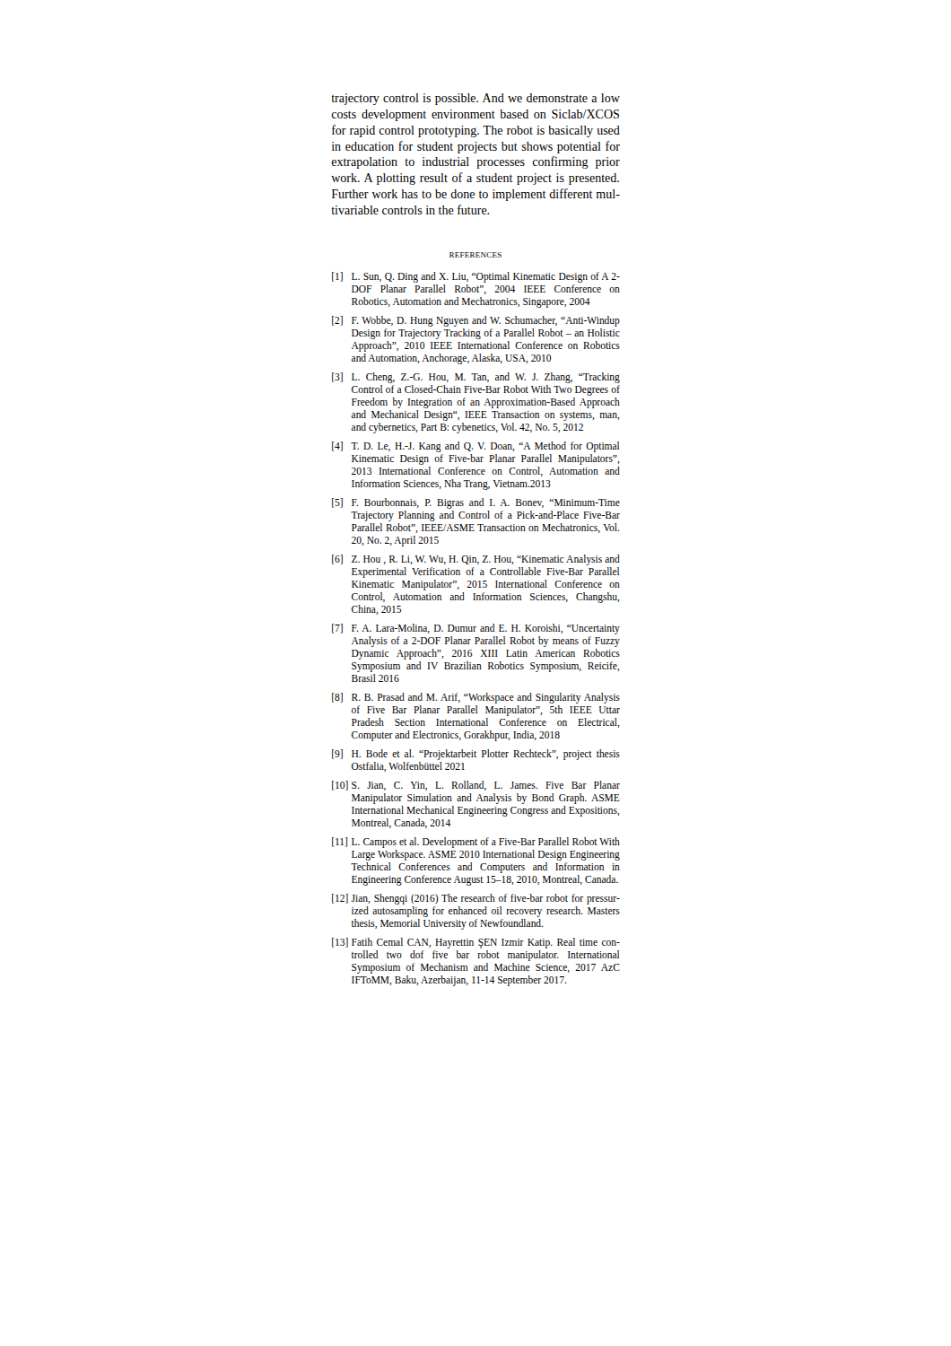trajectory control is possible. And we demonstrate a low costs development environment based on Siclab/XCOS for rapid control prototyping. The robot is basically used in education for student projects but shows potential for extrapolation to industrial processes confirming prior work. A plotting result of a student project is presented. Further work has to be done to implement different multivariable controls in the future.
References
[1] L. Sun, Q. Ding and X. Liu, “Optimal Kinematic Design of A 2-DOF Planar Parallel Robot”, 2004 IEEE Conference on Robotics, Automation and Mechatronics, Singapore, 2004
[2] F. Wobbe, D. Hung Nguyen and W. Schumacher, “Anti-Windup Design for Trajectory Tracking of a Parallel Robot – an Holistic Approach”, 2010 IEEE International Conference on Robotics and Automation, Anchorage, Alaska, USA, 2010
[3] L. Cheng, Z.-G. Hou, M. Tan, and W. J. Zhang, “Tracking Control of a Closed-Chain Five-Bar Robot With Two Degrees of Freedom by Integration of an Approximation-Based Approach and Mechanical Design“, IEEE Transaction on systems, man, and cybernetics, Part B: cybenetics, Vol. 42, No. 5, 2012
[4] T. D. Le, H.-J. Kang and Q. V. Doan, “A Method for Optimal Kinematic Design of Five-bar Planar Parallel Manipulators”, 2013 International Conference on Control, Automation and Information Sciences, Nha Trang, Vietnam.2013
[5] F. Bourbonnais, P. Bigras and I. A. Bonev, “Minimum-Time Trajectory Planning and Control of a Pick-and-Place Five-Bar Parallel Robot”, IEEE/ASME Transaction on Mechatronics, Vol. 20, No. 2, April 2015
[6] Z. Hou , R. Li, W. Wu, H. Qin, Z. Hou, “Kinematic Analysis and Experimental Verification of a Controllable Five-Bar Parallel Kinematic Manipulator”, 2015 International Conference on Control, Automation and Information Sciences, Changshu, China, 2015
[7] F. A. Lara-Molina, D. Dumur and E. H. Koroishi, “Uncertainty Analysis of a 2-DOF Planar Parallel Robot by means of Fuzzy Dynamic Approach”, 2016 XIII Latin American Robotics Symposium and IV Brazilian Robotics Symposium, Reicife, Brasil 2016
[8] R. B. Prasad and M. Arif, “Workspace and Singularity Analysis of Five Bar Planar Parallel Manipulator”, 5th IEEE Uttar Pradesh Section International Conference on Electrical, Computer and Electronics, Gorakhpur, India, 2018
[9] H. Bode et al. “Projektarbeit Plotter Rechteck”, project thesis Ostfalia, Wolfenbüttel 2021
[10] S. Jian, C. Yin, L. Rolland, L. James. Five Bar Planar Manipulator Simulation and Analysis by Bond Graph. ASME International Mechanical Engineering Congress and Expositions, Montreal, Canada, 2014
[11] L. Campos et al. Development of a Five-Bar Parallel Robot With Large Workspace. ASME 2010 International Design Engineering Technical Conferences and Computers and Information in Engineering Conference August 15–18, 2010, Montreal, Canada.
[12] Jian, Shengqi (2016) The research of five-bar robot for pressurized autosampling for enhanced oil recovery research. Masters thesis, Memorial University of Newfoundland.
[13] Fatih Cemal CAN, Hayrettin ŞEN Izmir Katip. Real time controlled two dof five bar robot manipulator. International Symposium of Mechanism and Machine Science, 2017 AzC IFToMM, Baku, Azerbaijan, 11-14 September 2017.